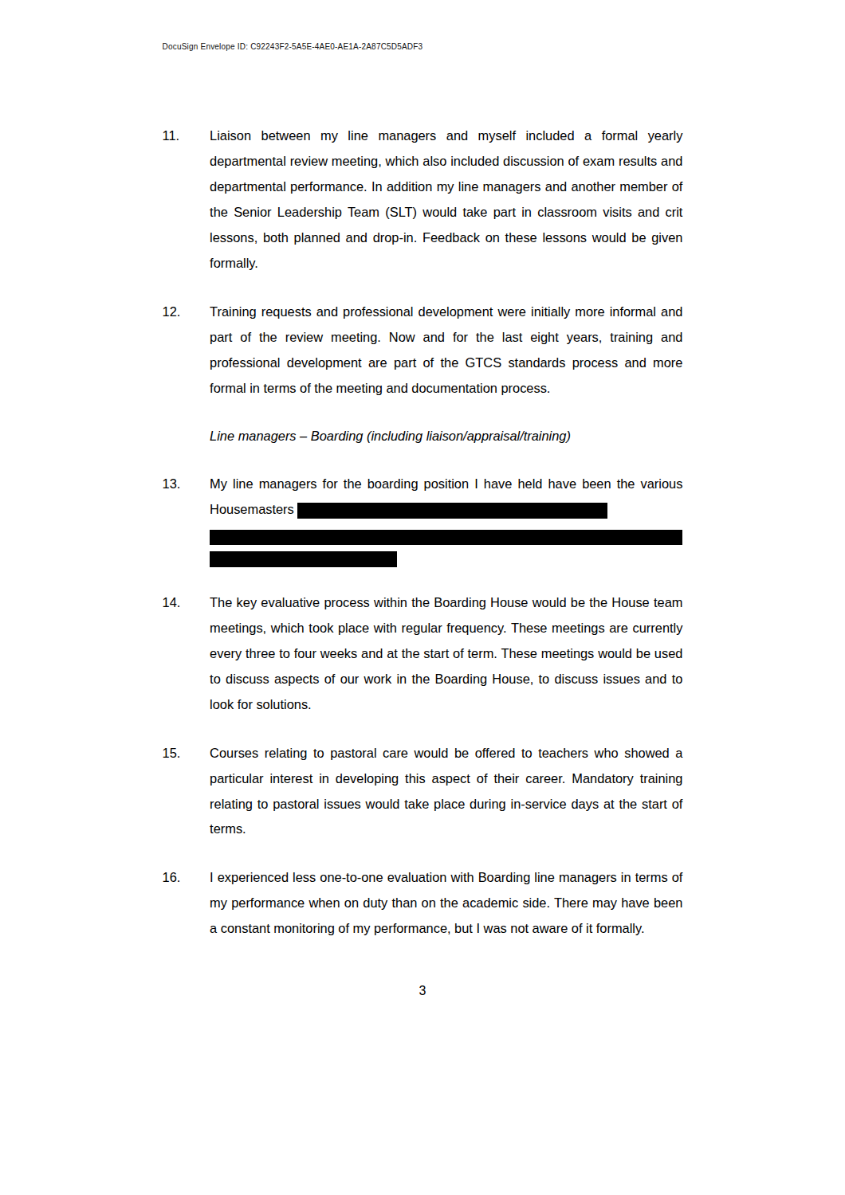DocuSign Envelope ID: C92243F2-5A5E-4AE0-AE1A-2A87C5D5ADF3
11. Liaison between my line managers and myself included a formal yearly departmental review meeting, which also included discussion of exam results and departmental performance. In addition my line managers and another member of the Senior Leadership Team (SLT) would take part in classroom visits and crit lessons, both planned and drop-in. Feedback on these lessons would be given formally.
12. Training requests and professional development were initially more informal and part of the review meeting. Now and for the last eight years, training and professional development are part of the GTCS standards process and more formal in terms of the meeting and documentation process.
Line managers – Boarding (including liaison/appraisal/training)
13. My line managers for the boarding position I have held have been the various Housemasters
14. The key evaluative process within the Boarding House would be the House team meetings, which took place with regular frequency. These meetings are currently every three to four weeks and at the start of term. These meetings would be used to discuss aspects of our work in the Boarding House, to discuss issues and to look for solutions.
15. Courses relating to pastoral care would be offered to teachers who showed a particular interest in developing this aspect of their career. Mandatory training relating to pastoral issues would take place during in-service days at the start of terms.
16. I experienced less one-to-one evaluation with Boarding line managers in terms of my performance when on duty than on the academic side. There may have been a constant monitoring of my performance, but I was not aware of it formally.
3